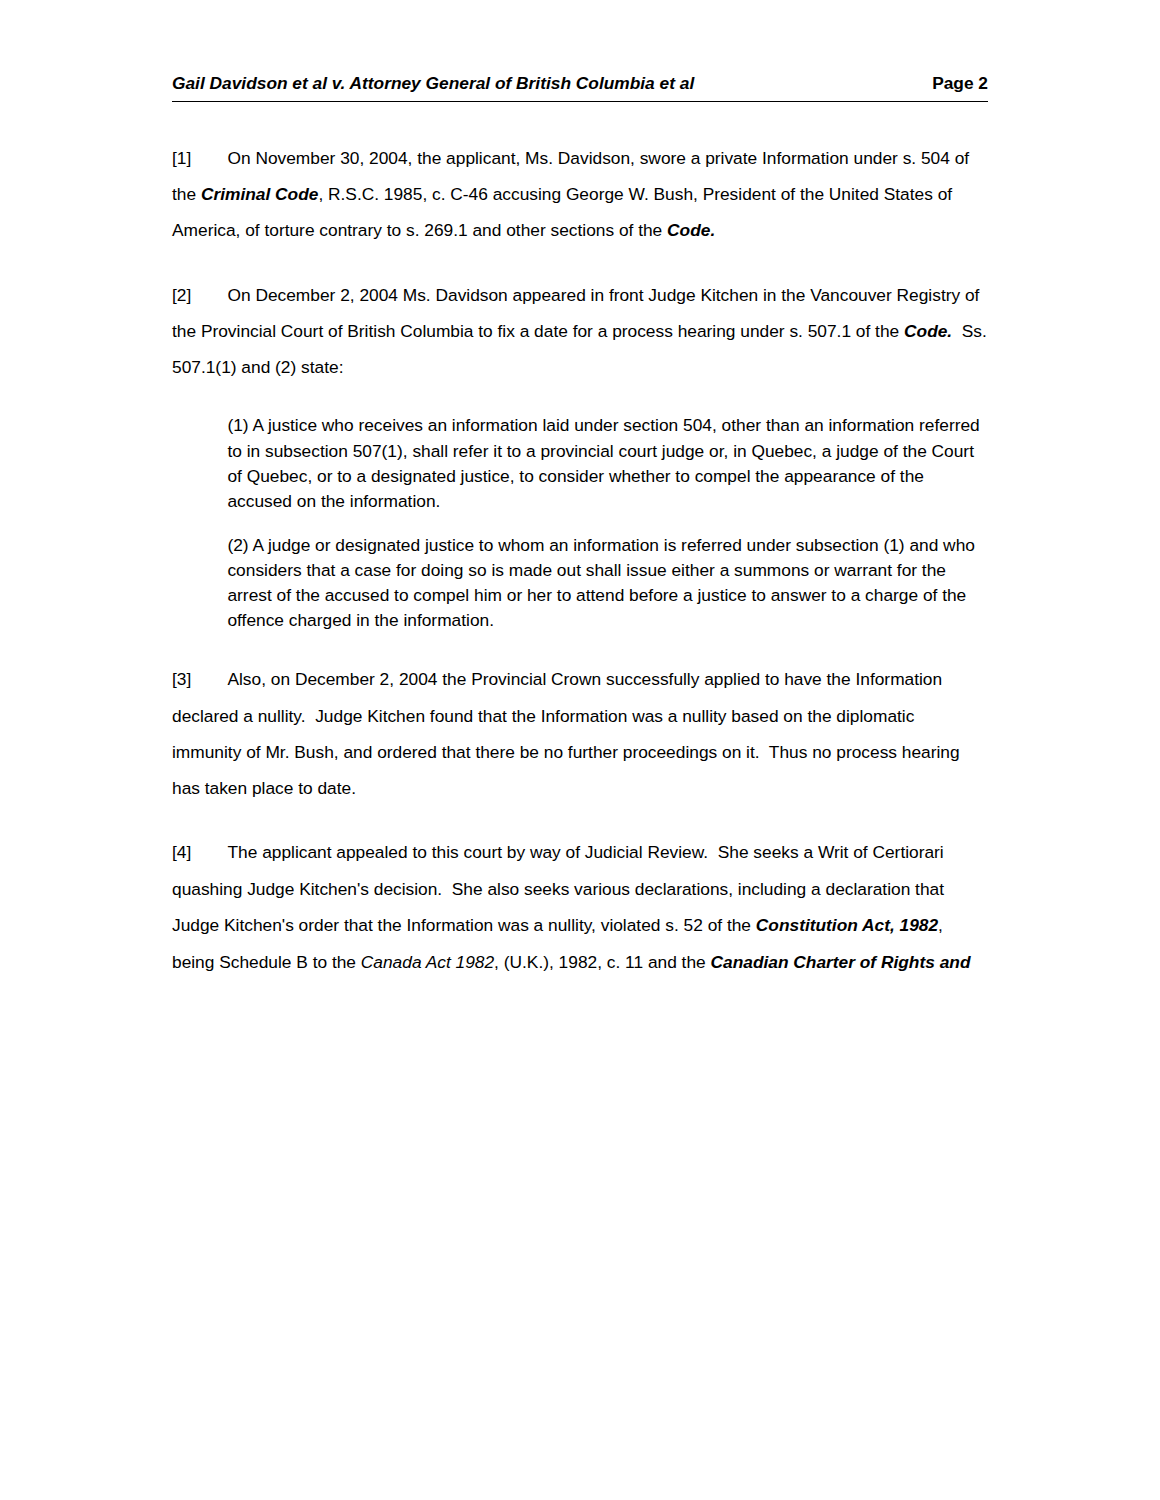Gail Davidson et al v. Attorney General of British Columbia et al Page 2
[1] On November 30, 2004, the applicant, Ms. Davidson, swore a private Information under s. 504 of the Criminal Code, R.S.C. 1985, c. C-46 accusing George W. Bush, President of the United States of America, of torture contrary to s. 269.1 and other sections of the Code.
[2] On December 2, 2004 Ms. Davidson appeared in front Judge Kitchen in the Vancouver Registry of the Provincial Court of British Columbia to fix a date for a process hearing under s. 507.1 of the Code. Ss. 507.1(1) and (2) state:
(1) A justice who receives an information laid under section 504, other than an information referred to in subsection 507(1), shall refer it to a provincial court judge or, in Quebec, a judge of the Court of Quebec, or to a designated justice, to consider whether to compel the appearance of the accused on the information.
(2) A judge or designated justice to whom an information is referred under subsection (1) and who considers that a case for doing so is made out shall issue either a summons or warrant for the arrest of the accused to compel him or her to attend before a justice to answer to a charge of the offence charged in the information.
[3] Also, on December 2, 2004 the Provincial Crown successfully applied to have the Information declared a nullity. Judge Kitchen found that the Information was a nullity based on the diplomatic immunity of Mr. Bush, and ordered that there be no further proceedings on it. Thus no process hearing has taken place to date.
[4] The applicant appealed to this court by way of Judicial Review. She seeks a Writ of Certiorari quashing Judge Kitchen's decision. She also seeks various declarations, including a declaration that Judge Kitchen's order that the Information was a nullity, violated s. 52 of the Constitution Act, 1982, being Schedule B to the Canada Act 1982, (U.K.), 1982, c. 11 and the Canadian Charter of Rights and